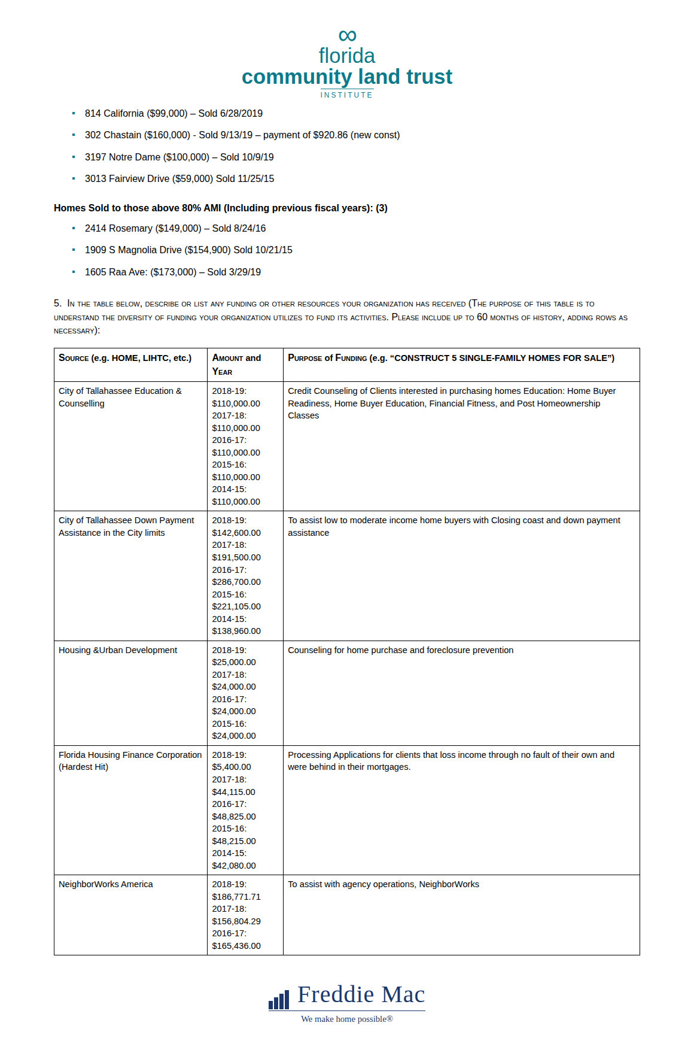∞
florida
community land trust
INSTITUTE
814 California ($99,000) – Sold 6/28/2019
302 Chastain ($160,000) - Sold 9/13/19 – payment of $920.86 (new const)
3197 Notre Dame ($100,000) – Sold 10/9/19
3013 Fairview Drive ($59,000) Sold 11/25/15
Homes Sold to those above 80% AMI (Including previous fiscal years): (3)
2414 Rosemary ($149,000) – Sold 8/24/16
1909 S Magnolia Drive ($154,900) Sold 10/21/15
1605 Raa Ave: ($173,000) – Sold 3/29/19
5. In the table below, describe or list any funding or other resources your organization has received (The purpose of this table is to understand the diversity of funding your organization utilizes to fund its activities. Please include up to 60 months of history, adding rows as necessary):
| Source (e.g. HOME, LIHTC, etc.) | Amount and Year | Purpose of Funding (e.g. “CONSTRUCT 5 SINGLE-FAMILY HOMES FOR SALE”) |
| --- | --- | --- |
| City of Tallahassee Education & Counselling | 2018-19: $110,000.00 2017-18: $110,000.00 2016-17: $110,000.00 2015-16: $110,000.00 2014-15: $110,000.00 | Credit Counseling of Clients interested in purchasing homes Education: Home Buyer Readiness, Home Buyer Education, Financial Fitness, and Post Homeownership Classes |
| City of Tallahassee Down Payment Assistance in the City limits | 2018-19: $142,600.00 2017-18: $191,500.00 2016-17: $286,700.00 2015-16: $221,105.00 2014-15: $138,960.00 | To assist low to moderate income home buyers with Closing coast and down payment assistance |
| Housing &Urban Development | 2018-19: $25,000.00 2017-18: $24,000.00 2016-17: $24,000.00 2015-16: $24,000.00 | Counseling for home purchase and foreclosure prevention |
| Florida Housing Finance Corporation (Hardest Hit) | 2018-19: $5,400.00 2017-18: $44,115.00 2016-17: $48,825.00 2015-16: $48,215.00 2014-15: $42,080.00 | Processing Applications for clients that loss income through no fault of their own and were behind in their mortgages. |
| NeighborWorks America | 2018-19: $186,771.71 2017-18: $156,804.29 2016-17: $165,436.00 | To assist with agency operations, NeighborWorks |
Freddie Mac
We make home possible®